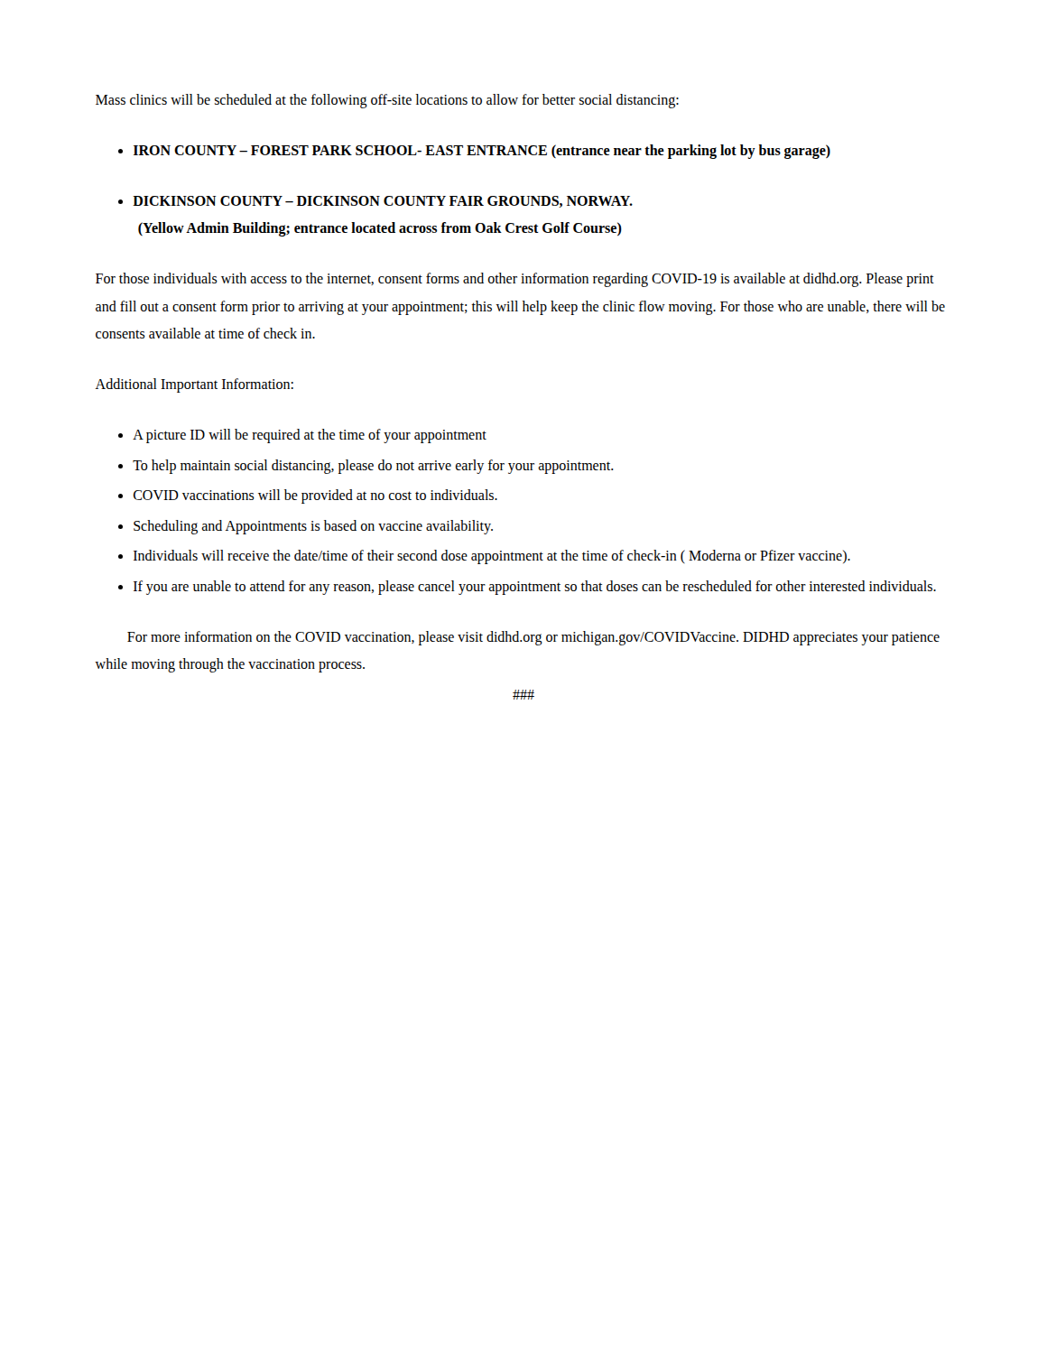Mass clinics will be scheduled at the following off-site locations to allow for better social distancing:
IRON COUNTY – FOREST PARK SCHOOL- EAST ENTRANCE (entrance near the parking lot by bus garage)
DICKINSON COUNTY – DICKINSON COUNTY FAIR GROUNDS, NORWAY.(Yellow Admin Building; entrance located across from Oak Crest Golf Course)
For those individuals with access to the internet, consent forms and other information regarding COVID-19 is available at didhd.org. Please print and fill out a consent form prior to arriving at your appointment; this will help keep the clinic flow moving. For those who are unable, there will be consents available at time of check in.
Additional Important Information:
A picture ID will be required at the time of your appointment
To help maintain social distancing, please do not arrive early for your appointment.
COVID vaccinations will be provided at no cost to individuals.
Scheduling and Appointments is based on vaccine availability.
Individuals will receive the date/time of their second dose appointment at the time of check-in ( Moderna or Pfizer vaccine).
If you are unable to attend for any reason, please cancel your appointment so that doses can be rescheduled for other interested individuals.
For more information on the COVID vaccination, please visit didhd.org or michigan.gov/COVIDVaccine. DIDHD appreciates your patience while moving through the vaccination process.
###